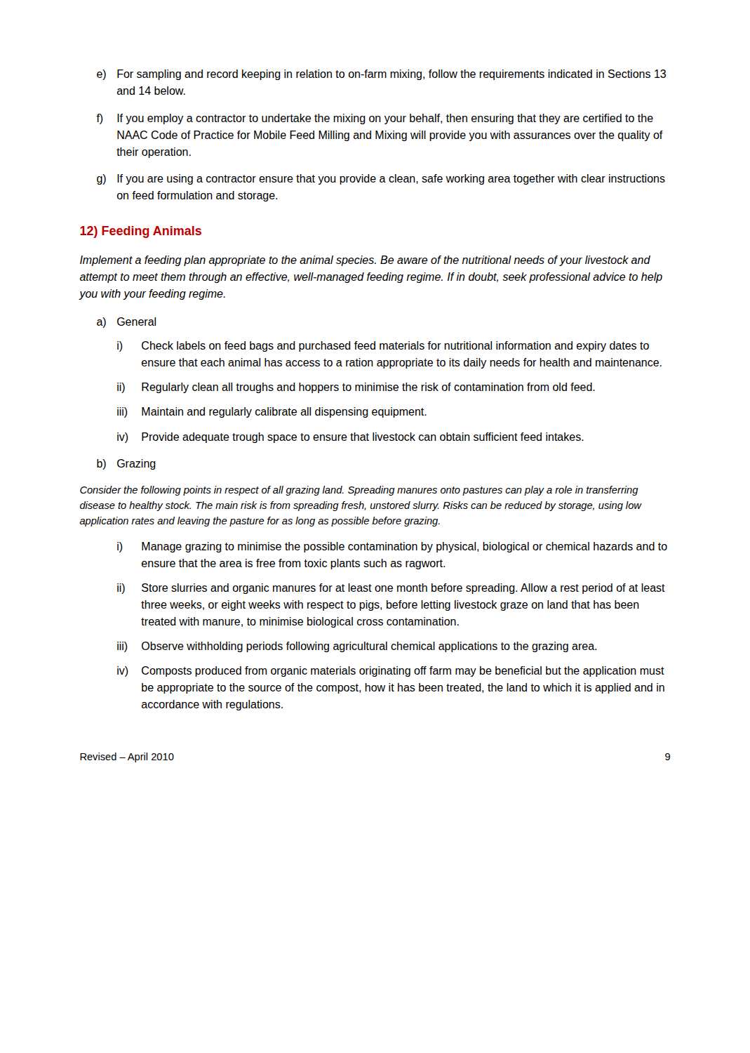e) For sampling and record keeping in relation to on-farm mixing, follow the requirements indicated in Sections 13 and 14 below.
f) If you employ a contractor to undertake the mixing on your behalf, then ensuring that they are certified to the NAAC Code of Practice for Mobile Feed Milling and Mixing will provide you with assurances over the quality of their operation.
g) If you are using a contractor ensure that you provide a clean, safe working area together with clear instructions on feed formulation and storage.
12) Feeding Animals
Implement a feeding plan appropriate to the animal species. Be aware of the nutritional needs of your livestock and attempt to meet them through an effective, well-managed feeding regime. If in doubt, seek professional advice to help you with your feeding regime.
a)
General
i) Check labels on feed bags and purchased feed materials for nutritional information and expiry dates to ensure that each animal has access to a ration appropriate to its daily needs for health and maintenance.
ii) Regularly clean all troughs and hoppers to minimise the risk of contamination from old feed.
iii) Maintain and regularly calibrate all dispensing equipment.
iv) Provide adequate trough space to ensure that livestock can obtain sufficient feed intakes.
b)
Grazing
Consider the following points in respect of all grazing land. Spreading manures onto pastures can play a role in transferring disease to healthy stock. The main risk is from spreading fresh, unstored slurry. Risks can be reduced by storage, using low application rates and leaving the pasture for as long as possible before grazing.
i) Manage grazing to minimise the possible contamination by physical, biological or chemical hazards and to ensure that the area is free from toxic plants such as ragwort.
ii) Store slurries and organic manures for at least one month before spreading. Allow a rest period of at least three weeks, or eight weeks with respect to pigs, before letting livestock graze on land that has been treated with manure, to minimise biological cross contamination.
iii) Observe withholding periods following agricultural chemical applications to the grazing area.
iv) Composts produced from organic materials originating off farm may be beneficial but the application must be appropriate to the source of the compost, how it has been treated, the land to which it is applied and in accordance with regulations.
Revised – April 2010 9